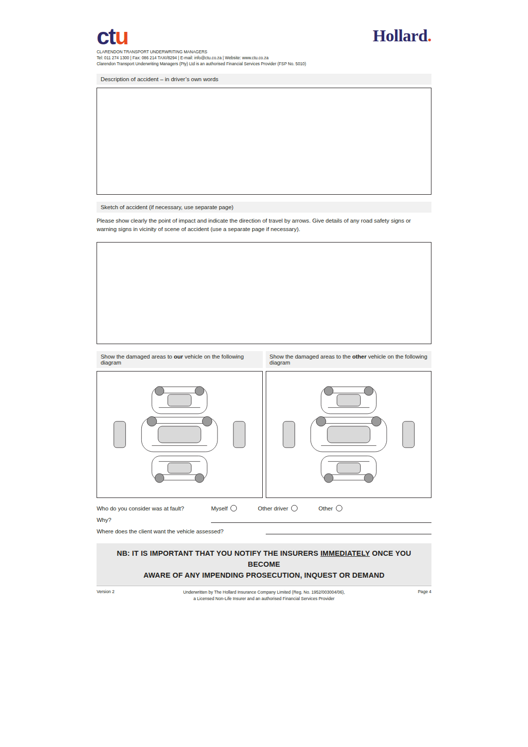ctu
Hollard.
CLARENDON TRANSPORT UNDERWRITING MANAGERS
Tel: 011 274 1300 | Fax: 086 214 TAXI/8294 | E-mail: info@ctu.co.za | Website: www.ctu.co.za
Clarendon Transport Underwriting Managers (Pty) Ltd is an authorised Financial Services Provider (FSP No. 5010)
Description of accident – in driver’s own words
Sketch of accident (if necessary, use separate page)
Please show clearly the point of impact and indicate the direction of travel by arrows. Give details of any road safety signs or warning signs in vicinity of scene of accident (use a separate page if necessary).
Show the damaged areas to our vehicle on the following diagram
Show the damaged areas to the other vehicle on the following diagram
Who do you consider was at fault? Myself Other driver Other
Why?
Where does the client want the vehicle assessed?
NB: IT IS IMPORTANT THAT YOU NOTIFY THE INSURERS IMMEDIATELY ONCE YOU BECOME
AWARE OF ANY IMPENDING PROSECUTION, INQUEST OR DEMAND
Version 2
Underwritten by The Hollard Insurance Company Limited (Reg. No. 1952/003004/06),
a Licensed Non-Life Insurer and an authorised Financial Services Provider
Page 4